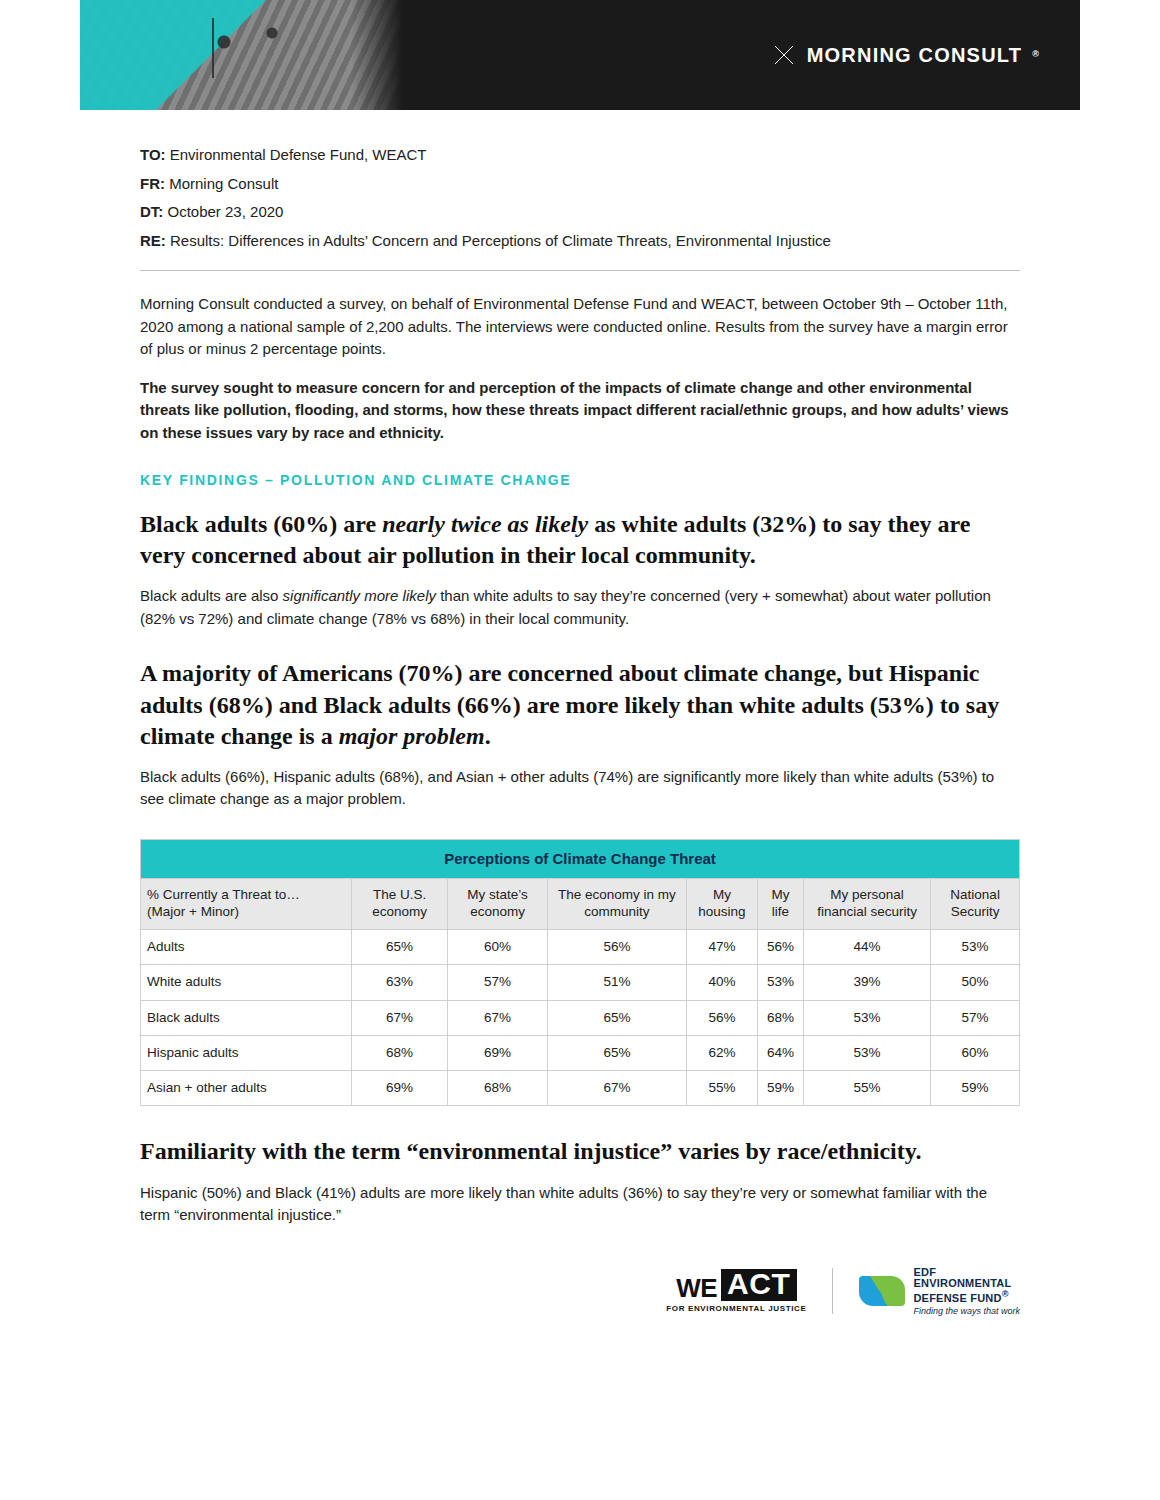MORNING CONSULT®
TO: Environmental Defense Fund, WEACT
FR: Morning Consult
DT: October 23, 2020
RE: Results: Differences in Adults’ Concern and Perceptions of Climate Threats, Environmental Injustice
Morning Consult conducted a survey, on behalf of Environmental Defense Fund and WEACT, between October 9th – October 11th, 2020 among a national sample of 2,200 adults. The interviews were conducted online. Results from the survey have a margin error of plus or minus 2 percentage points.
The survey sought to measure concern for and perception of the impacts of climate change and other environmental threats like pollution, flooding, and storms, how these threats impact different racial/ethnic groups, and how adults’ views on these issues vary by race and ethnicity.
Key Findings – Pollution and Climate Change
Black adults (60%) are nearly twice as likely as white adults (32%) to say they are very concerned about air pollution in their local community.
Black adults are also significantly more likely than white adults to say they’re concerned (very + somewhat) about water pollution (82% vs 72%) and climate change (78% vs 68%) in their local community.
A majority of Americans (70%) are concerned about climate change, but Hispanic adults (68%) and Black adults (66%) are more likely than white adults (53%) to say climate change is a major problem.
Black adults (66%), Hispanic adults (68%), and Asian + other adults (74%) are significantly more likely than white adults (53%) to see climate change as a major problem.
Perceptions of Climate Change Threat
| % Currently a Threat to… (Major + Minor) | The U.S. economy | My state’s economy | The economy in my community | My housing | My life | My personal financial security | National Security |
| --- | --- | --- | --- | --- | --- | --- | --- |
| Adults | 65% | 60% | 56% | 47% | 56% | 44% | 53% |
| White adults | 63% | 57% | 51% | 40% | 53% | 39% | 50% |
| Black adults | 67% | 67% | 65% | 56% | 68% | 53% | 57% |
| Hispanic adults | 68% | 69% | 65% | 62% | 64% | 53% | 60% |
| Asian + other adults | 69% | 68% | 67% | 55% | 59% | 55% | 59% |
Familiarity with the term “environmental injustice” varies by race/ethnicity.
Hispanic (50%) and Black (41%) adults are more likely than white adults (36%) to say they’re very or somewhat familiar with the term “environmental injustice.”
WE ACT
FOR ENVIRONMENTAL JUSTICE
EDF
ENVIRONMENTAL
DEFENSE FUND®
Finding the ways that work